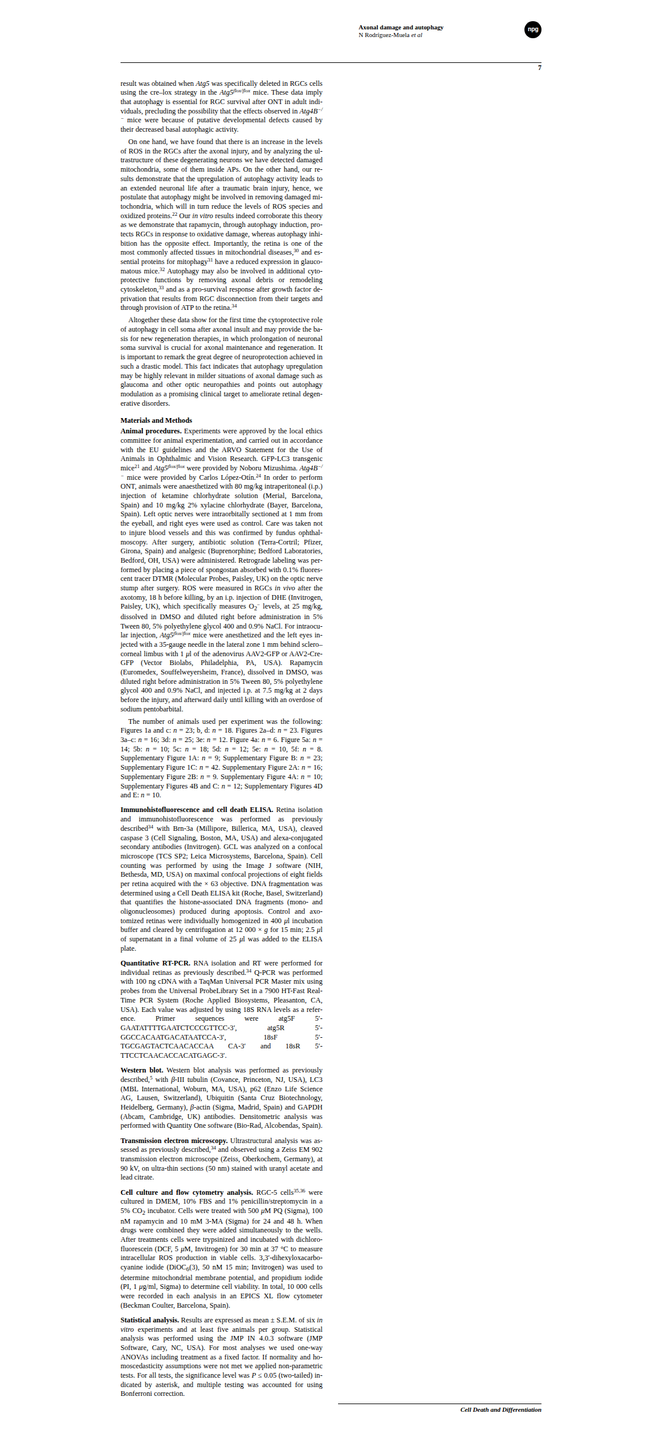Axonal damage and autophagy
N Rodríguez-Muela et al
npg
7
result was obtained when Atg5 was specifically deleted in RGCs cells using the cre–lox strategy in the Atg5flox/flox mice. These data imply that autophagy is essential for RGC survival after ONT in adult individuals, precluding the possibility that the effects observed in Atg4B−/− mice were because of putative developmental defects caused by their decreased basal autophagic activity.
On one hand, we have found that there is an increase in the levels of ROS in the RGCs after the axonal injury, and by analyzing the ultrastructure of these degenerating neurons we have detected damaged mitochondria, some of them inside APs. On the other hand, our results demonstrate that the upregulation of autophagy activity leads to an extended neuronal life after a traumatic brain injury, hence, we postulate that autophagy might be involved in removing damaged mitochondria, which will in turn reduce the levels of ROS species and oxidized proteins.22 Our in vitro results indeed corroborate this theory as we demonstrate that rapamycin, through autophagy induction, protects RGCs in response to oxidative damage, whereas autophagy inhibition has the opposite effect. Importantly, the retina is one of the most commonly affected tissues in mitochondrial diseases,30 and essential proteins for mitophagy31 have a reduced expression in glaucomatous mice.32 Autophagy may also be involved in additional cytoprotective functions by removing axonal debris or remodeling cytoskeleton,33 and as a pro-survival response after growth factor deprivation that results from RGC disconnection from their targets and through provision of ATP to the retina.34
Altogether these data show for the first time the cytoprotective role of autophagy in cell soma after axonal insult and may provide the basis for new regeneration therapies, in which prolongation of neuronal soma survival is crucial for axonal maintenance and regeneration. It is important to remark the great degree of neuroprotection achieved in such a drastic model. This fact indicates that autophagy upregulation may be highly relevant in milder situations of axonal damage such as glaucoma and other optic neuropathies and points out autophagy modulation as a promising clinical target to ameliorate retinal degenerative disorders.
Materials and Methods
Animal procedures. Experiments were approved by the local ethics committee for animal experimentation, and carried out in accordance with the EU guidelines and the ARVO Statement for the Use of Animals in Ophthalmic and Vision Research. GFP-LC3 transgenic mice21 and Atg5flox/flox were provided by Noboru Mizushima. Atg4B−/− mice were provided by Carlos López-Otín.24 In order to perform ONT, animals were anaesthetized with 80 mg/kg intraperitoneal (i.p.) injection of ketamine chlorhydrate solution (Merial, Barcelona, Spain) and 10 mg/kg 2% xylacine chlorhydrate (Bayer, Barcelona, Spain). Left optic nerves were intraorbitally sectioned at 1 mm from the eyeball, and right eyes were used as control. Care was taken not to injure blood vessels and this was confirmed by fundus ophthalmoscopy. After surgery, antibiotic solution (Terra-Cortril; Pfizer, Girona, Spain) and analgesic (Buprenorphine; Bedford Laboratories, Bedford, OH, USA) were administered. Retrograde labeling was performed by placing a piece of spongostan absorbed with 0.1% fluorescent tracer DTMR (Molecular Probes, Paisley, UK) on the optic nerve stump after surgery. ROS were measured in RGCs in vivo after the axotomy, 18 h before killing, by an i.p. injection of DHE (Invitrogen, Paisley, UK), which specifically measures O2− levels, at 25 mg/kg, dissolved in DMSO and diluted right before administration in 5% Tween 80, 5% polyethylene glycol 400 and 0.9% NaCl. For intraocular injection, Atg5flox/flox mice were anesthetized and the left eyes injected with a 35-gauge needle in the lateral zone 1 mm behind sclero–corneal limbus with 1 μl of the adenovirus AAV2-GFP or AAV2-Cre-GFP (Vector Biolabs, Philadelphia, PA, USA). Rapamycin (Euromedex, Souffelweyersheim, France), dissolved in DMSO, was diluted right before administration in 5% Tween 80, 5% polyethylene glycol 400 and 0.9% NaCl, and injected i.p. at 7.5 mg/kg at 2 days before the injury, and afterward daily until killing with an overdose of sodium pentobarbital.
The number of animals used per experiment was the following: Figures 1a and c: n = 23; b, d: n = 18. Figures 2a–d: n = 23. Figures 3a–c: n = 16; 3d: n = 25; 3e: n = 12. Figure 4a: n = 6. Figure 5a: n = 14; 5b: n = 10; 5c: n = 18; 5d: n = 12; 5e: n = 10, 5f: n = 8. Supplementary Figure 1A: n = 9; Supplementary Figure B: n = 23; Supplementary Figure 1C: n = 42. Supplementary Figure 2A: n = 16; Supplementary Figure 2B: n = 9. Supplementary Figure 4A: n = 10; Supplementary Figures 4B and C: n = 12; Supplementary Figures 4D and E: n = 10.
Immunohistofluorescence and cell death ELISA. Retina isolation and immunohistofluorescence was performed as previously described34 with Brn-3a (Millipore, Billerica, MA, USA), cleaved caspase 3 (Cell Signaling, Boston, MA, USA) and alexa-conjugated secondary antibodies (Invitrogen). GCL was analyzed on a confocal microscope (TCS SP2; Leica Microsystems, Barcelona, Spain). Cell counting was performed by using the Image J software (NIH, Bethesda, MD, USA) on maximal confocal projections of eight fields per retina acquired with the × 63 objective. DNA fragmentation was determined using a Cell Death ELISA kit (Roche, Basel, Switzerland) that quantifies the histone-associated DNA fragments (mono- and oligonucleosomes) produced during apoptosis. Control and axotomized retinas were individually homogenized in 400 μl incubation buffer and cleared by centrifugation at 12 000 × g for 15 min; 2.5 μl of supernatant in a final volume of 25 μl was added to the ELISA plate.
Quantitative RT-PCR. RNA isolation and RT were performed for individual retinas as previously described.34 Q-PCR was performed with 100 ng cDNA with a TaqMan Universal PCR Master mix using probes from the Universal ProbeLibrary Set in a 7900 HT-Fast Real-Time PCR System (Roche Applied Biosystems, Pleasanton, CA, USA). Each value was adjusted by using 18S RNA levels as a reference. Primer sequences were atg5F 5′-GAATATTTTGAATCTCCCGTTCC-3′, atg5R 5′-GGCCACAATGACATAATCCA-3′, 18sF 5′-TGCGAGTACTCAACACCAA CA-3′ and 18sR 5′-TTCCTCAACACCACATGAGC-3′.
Western blot. Western blot analysis was performed as previously described,5 with β-III tubulin (Covance, Princeton, NJ, USA), LC3 (MBL International, Woburn, MA, USA), p62 (Enzo Life Science AG, Lausen, Switzerland), Ubiquitin (Santa Cruz Biotechnology, Heidelberg, Germany), β-actin (Sigma, Madrid, Spain) and GAPDH (Abcam, Cambridge, UK) antibodies. Densitometric analysis was performed with Quantity One software (Bio-Rad, Alcobendas, Spain).
Transmission electron microscopy. Ultrastructural analysis was assessed as previously described,34 and observed using a Zeiss EM 902 transmission electron microscope (Zeiss, Oberkochem, Germany), at 90 kV, on ultra-thin sections (50 nm) stained with uranyl acetate and lead citrate.
Cell culture and flow cytometry analysis. RGC-5 cells35,36 were cultured in DMEM, 10% FBS and 1% penicillin/streptomycin in a 5% CO2 incubator. Cells were treated with 500 μ M PQ (Sigma), 100 nM rapamycin and 10 mM 3-MA (Sigma) for 24 and 48 h. When drugs were combined they were added simultaneously to the wells. After treatments cells were trypsinized and incubated with dichloro-fluorescein (DCF, 5 μ M, Invitrogen) for 30 min at 37 °C to measure intracellular ROS production in viable cells. 3,3′-dihexyloxacarbocyanine iodide (DiOC6(3), 50 nM 15 min; Invitrogen) was used to determine mitochondrial membrane potential, and propidium iodide (PI, 1 μg/ml, Sigma) to determine cell viability. In total, 10 000 cells were recorded in each analysis in an EPICS XL flow cytometer (Beckman Coulter, Barcelona, Spain).
Statistical analysis. Results are expressed as mean ± S.E.M. of six in vitro experiments and at least five animals per group. Statistical analysis was performed using the JMP IN 4.0.3 software (JMP Software, Cary, NC, USA). For most analyses we used one-way ANOVAs including treatment as a fixed factor. If normality and homoscedasticity assumptions were not met we applied non-parametric tests. For all tests, the significance level was P ≤ 0.05 (two-tailed) indicated by asterisk, and multiple testing was accounted for using Bonferroni correction.
Cell Death and Differentiation